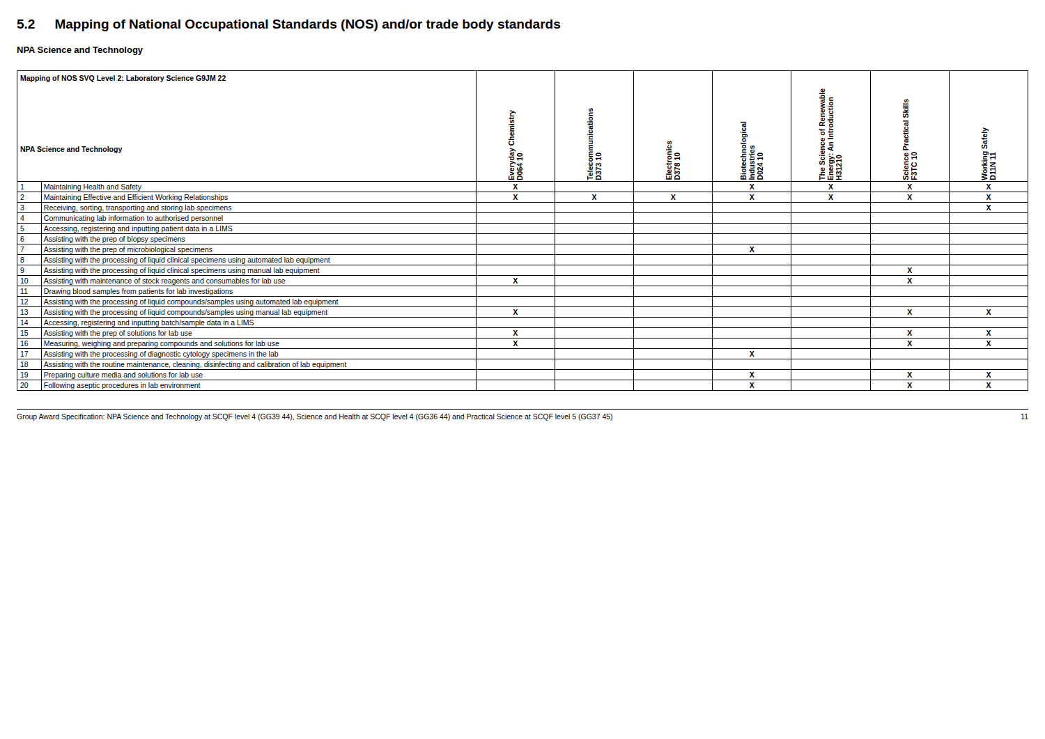5.2 Mapping of National Occupational Standards (NOS) and/or trade body standards
NPA Science and Technology
| Mapping of NOS SVQ Level 2: Laboratory Science G9JM 22 NPA Science and Technology | Everyday Chemistry D064 10 | Telecommunications D373 10 | Electronics D378 10 | Biotechnological Industries D024 10 | The Science of Renewable Energy: An Introduction H31210 | Science Practical Skills F3TC 10 | Working Safely D11N 11 |
| --- | --- | --- | --- | --- | --- | --- | --- |
| 1 | Maintaining Health and Safety | X | | | X | X | X | X |
| 2 | Maintaining Effective and Efficient Working Relationships | X | X | X | X | X | X | X |
| 3 | Receiving, sorting, transporting and storing lab specimens | | | | | | | X |
| 4 | Communicating lab information to authorised personnel | | | | | | | |
| 5 | Accessing, registering and inputting patient data in a LIMS | | | | | | | |
| 6 | Assisting with the prep of biopsy specimens | | | | | | | |
| 7 | Assisting with the prep of microbiological specimens | | | | X | | | |
| 8 | Assisting with the processing of liquid clinical specimens using automated lab equipment | | | | | | | |
| 9 | Assisting with the processing of liquid clinical specimens using manual lab equipment | | | | | | X | |
| 10 | Assisting with maintenance of stock reagents and consumables for lab use | X | | | | | X | |
| 11 | Drawing blood samples from patients for lab investigations | | | | | | | |
| 12 | Assisting with the processing of liquid compounds/samples using automated lab equipment | | | | | | | |
| 13 | Assisting with the processing of liquid compounds/samples using manual lab equipment | X | | | | | X | X |
| 14 | Accessing, registering and inputting batch/sample data in a LIMS | | | | | | | |
| 15 | Assisting with the prep of solutions for lab use | X | | | | | X | X |
| 16 | Measuring, weighing and preparing compounds and solutions for lab use | X | | | | | X | X |
| 17 | Assisting with the processing of diagnostic cytology specimens in the lab | | | | X | | | |
| 18 | Assisting with the routine maintenance, cleaning, disinfecting and calibration of lab equipment | | | | | | | |
| 19 | Preparing culture media and solutions for lab use | | | | X | | X | X |
| 20 | Following aseptic procedures in lab environment | | | | X | | X | X |
Group Award Specification: NPA Science and Technology at SCQF level 4 (GG39 44), Science and Health at SCQF level 4 (GG36 44) and Practical Science at SCQF level 5 (GG37 45)
11